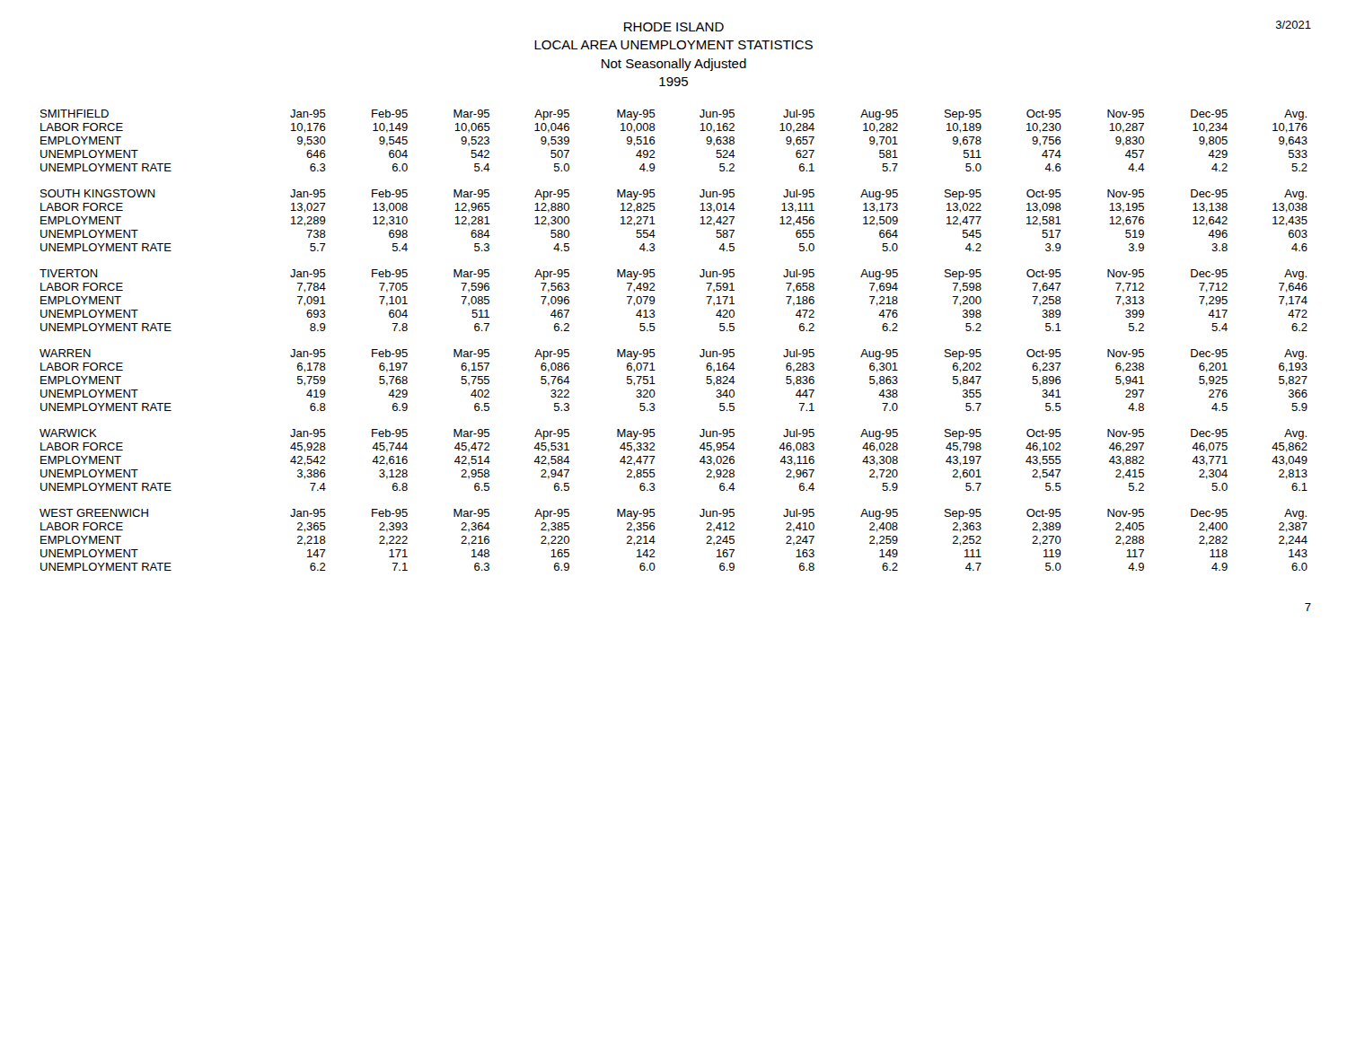3/2021
RHODE ISLAND
LOCAL AREA UNEMPLOYMENT STATISTICS
Not Seasonally Adjusted
1995
| SMITHFIELD | Jan-95 | Feb-95 | Mar-95 | Apr-95 | May-95 | Jun-95 | Jul-95 | Aug-95 | Sep-95 | Oct-95 | Nov-95 | Dec-95 | Avg. |
| --- | --- | --- | --- | --- | --- | --- | --- | --- | --- | --- | --- | --- | --- |
| LABOR FORCE | 10,176 | 10,149 | 10,065 | 10,046 | 10,008 | 10,162 | 10,284 | 10,282 | 10,189 | 10,230 | 10,287 | 10,234 | 10,176 |
| EMPLOYMENT | 9,530 | 9,545 | 9,523 | 9,539 | 9,516 | 9,638 | 9,657 | 9,701 | 9,678 | 9,756 | 9,830 | 9,805 | 9,643 |
| UNEMPLOYMENT | 646 | 604 | 542 | 507 | 492 | 524 | 627 | 581 | 511 | 474 | 457 | 429 | 533 |
| UNEMPLOYMENT RATE | 6.3 | 6.0 | 5.4 | 5.0 | 4.9 | 5.2 | 6.1 | 5.7 | 5.0 | 4.6 | 4.4 | 4.2 | 5.2 |
| SOUTH KINGSTOWN | Jan-95 | Feb-95 | Mar-95 | Apr-95 | May-95 | Jun-95 | Jul-95 | Aug-95 | Sep-95 | Oct-95 | Nov-95 | Dec-95 | Avg. |
| LABOR FORCE | 13,027 | 13,008 | 12,965 | 12,880 | 12,825 | 13,014 | 13,111 | 13,173 | 13,022 | 13,098 | 13,195 | 13,138 | 13,038 |
| EMPLOYMENT | 12,289 | 12,310 | 12,281 | 12,300 | 12,271 | 12,427 | 12,456 | 12,509 | 12,477 | 12,581 | 12,676 | 12,642 | 12,435 |
| UNEMPLOYMENT | 738 | 698 | 684 | 580 | 554 | 587 | 655 | 664 | 545 | 517 | 519 | 496 | 603 |
| UNEMPLOYMENT RATE | 5.7 | 5.4 | 5.3 | 4.5 | 4.3 | 4.5 | 5.0 | 5.0 | 4.2 | 3.9 | 3.9 | 3.8 | 4.6 |
| TIVERTON | Jan-95 | Feb-95 | Mar-95 | Apr-95 | May-95 | Jun-95 | Jul-95 | Aug-95 | Sep-95 | Oct-95 | Nov-95 | Dec-95 | Avg. |
| LABOR FORCE | 7,784 | 7,705 | 7,596 | 7,563 | 7,492 | 7,591 | 7,658 | 7,694 | 7,598 | 7,647 | 7,712 | 7,712 | 7,646 |
| EMPLOYMENT | 7,091 | 7,101 | 7,085 | 7,096 | 7,079 | 7,171 | 7,186 | 7,218 | 7,200 | 7,258 | 7,313 | 7,295 | 7,174 |
| UNEMPLOYMENT | 693 | 604 | 511 | 467 | 413 | 420 | 472 | 476 | 398 | 389 | 399 | 417 | 472 |
| UNEMPLOYMENT RATE | 8.9 | 7.8 | 6.7 | 6.2 | 5.5 | 5.5 | 6.2 | 6.2 | 5.2 | 5.1 | 5.2 | 5.4 | 6.2 |
| WARREN | Jan-95 | Feb-95 | Mar-95 | Apr-95 | May-95 | Jun-95 | Jul-95 | Aug-95 | Sep-95 | Oct-95 | Nov-95 | Dec-95 | Avg. |
| LABOR FORCE | 6,178 | 6,197 | 6,157 | 6,086 | 6,071 | 6,164 | 6,283 | 6,301 | 6,202 | 6,237 | 6,238 | 6,201 | 6,193 |
| EMPLOYMENT | 5,759 | 5,768 | 5,755 | 5,764 | 5,751 | 5,824 | 5,836 | 5,863 | 5,847 | 5,896 | 5,941 | 5,925 | 5,827 |
| UNEMPLOYMENT | 419 | 429 | 402 | 322 | 320 | 340 | 447 | 438 | 355 | 341 | 297 | 276 | 366 |
| UNEMPLOYMENT RATE | 6.8 | 6.9 | 6.5 | 5.3 | 5.3 | 5.5 | 7.1 | 7.0 | 5.7 | 5.5 | 4.8 | 4.5 | 5.9 |
| WARWICK | Jan-95 | Feb-95 | Mar-95 | Apr-95 | May-95 | Jun-95 | Jul-95 | Aug-95 | Sep-95 | Oct-95 | Nov-95 | Dec-95 | Avg. |
| LABOR FORCE | 45,928 | 45,744 | 45,472 | 45,531 | 45,332 | 45,954 | 46,083 | 46,028 | 45,798 | 46,102 | 46,297 | 46,075 | 45,862 |
| EMPLOYMENT | 42,542 | 42,616 | 42,514 | 42,584 | 42,477 | 43,026 | 43,116 | 43,308 | 43,197 | 43,555 | 43,882 | 43,771 | 43,049 |
| UNEMPLOYMENT | 3,386 | 3,128 | 2,958 | 2,947 | 2,855 | 2,928 | 2,967 | 2,720 | 2,601 | 2,547 | 2,415 | 2,304 | 2,813 |
| UNEMPLOYMENT RATE | 7.4 | 6.8 | 6.5 | 6.5 | 6.3 | 6.4 | 6.4 | 5.9 | 5.7 | 5.5 | 5.2 | 5.0 | 6.1 |
| WEST GREENWICH | Jan-95 | Feb-95 | Mar-95 | Apr-95 | May-95 | Jun-95 | Jul-95 | Aug-95 | Sep-95 | Oct-95 | Nov-95 | Dec-95 | Avg. |
| LABOR FORCE | 2,365 | 2,393 | 2,364 | 2,385 | 2,356 | 2,412 | 2,410 | 2,408 | 2,363 | 2,389 | 2,405 | 2,400 | 2,387 |
| EMPLOYMENT | 2,218 | 2,222 | 2,216 | 2,220 | 2,214 | 2,245 | 2,247 | 2,259 | 2,252 | 2,270 | 2,288 | 2,282 | 2,244 |
| UNEMPLOYMENT | 147 | 171 | 148 | 165 | 142 | 167 | 163 | 149 | 111 | 119 | 117 | 118 | 143 |
| UNEMPLOYMENT RATE | 6.2 | 7.1 | 6.3 | 6.9 | 6.0 | 6.9 | 6.8 | 6.2 | 4.7 | 5.0 | 4.9 | 4.9 | 6.0 |
7